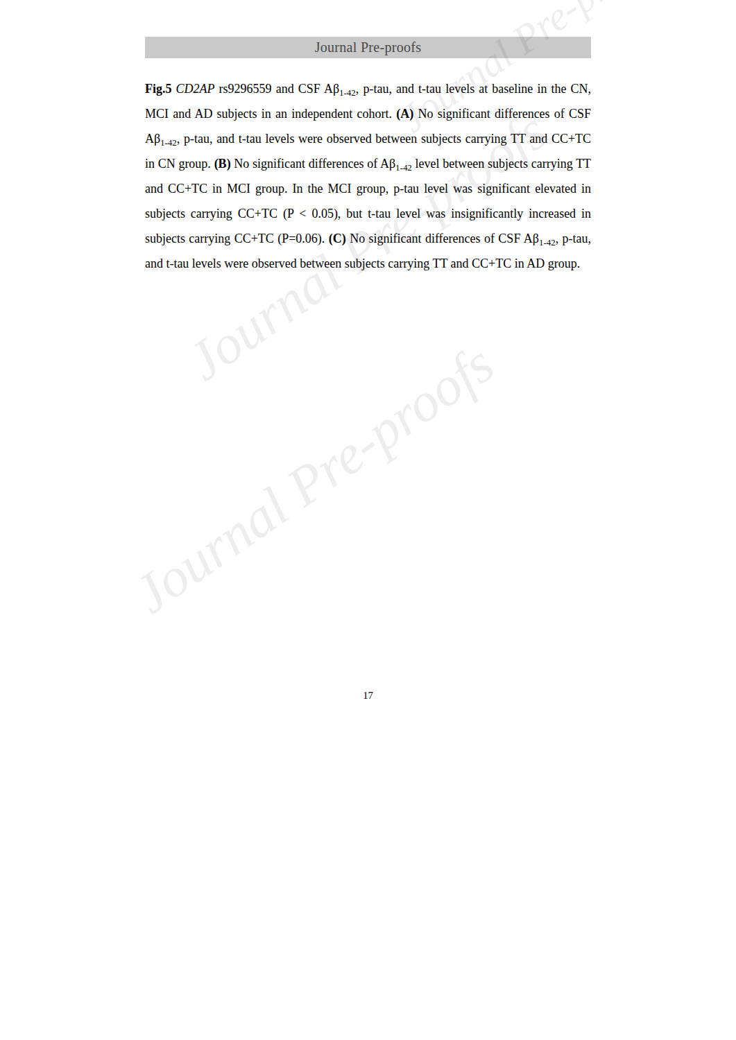Journal Pre-proofs
Journal Pre-proofs
Journal Pre-proofs
Journal Pre-proofs
Fig.5 CD2AP rs9296559 and CSF Aβ1-42, p-tau, and t-tau levels at baseline in the CN, MCI and AD subjects in an independent cohort. (A) No significant differences of CSF Aβ1-42, p-tau, and t-tau levels were observed between subjects carrying TT and CC+TC in CN group. (B) No significant differences of Aβ1-42 level between subjects carrying TT and CC+TC in MCI group. In the MCI group, p-tau level was significant elevated in subjects carrying CC+TC (P < 0.05), but t-tau level was insignificantly increased in subjects carrying CC+TC (P=0.06). (C) No significant differences of CSF Aβ1-42, p-tau, and t-tau levels were observed between subjects carrying TT and CC+TC in AD group.
17